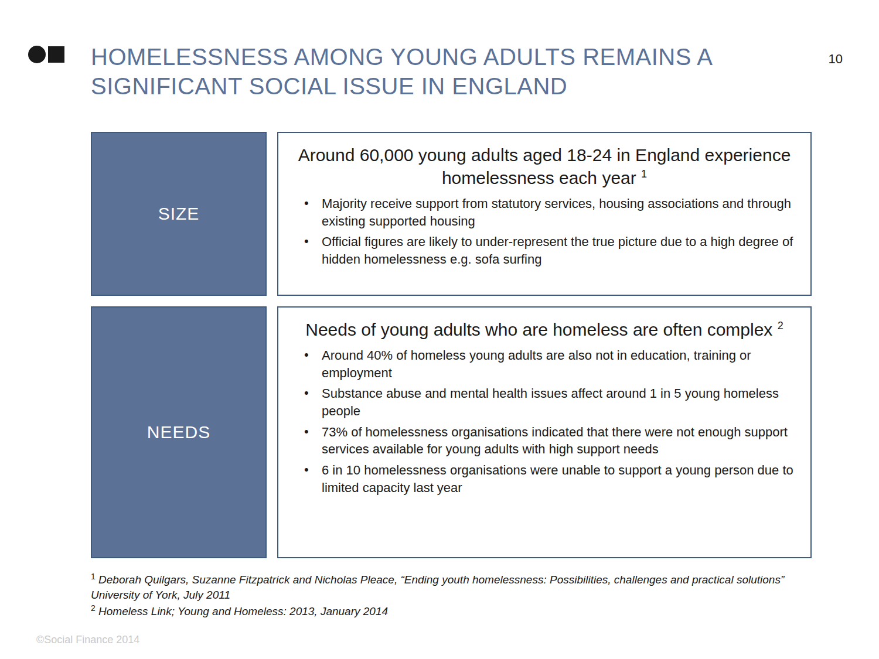Homelessness among young adults remains a significant social issue in England
10
SIZE
Around 60,000 young adults aged 18-24 in England experience homelessness each year 1
Majority receive support from statutory services, housing associations and through existing supported housing
Official figures are likely to under-represent the true picture due to a high degree of hidden homelessness e.g. sofa surfing
NEEDS
Needs of young adults who are homeless are often complex 2
Around 40% of homeless young adults are also not in education, training or employment
Substance abuse and mental health issues affect around 1 in 5 young homeless people
73% of homelessness organisations indicated that there were not enough support services available for young adults with high support needs
6 in 10 homelessness organisations were unable to support a young person due to limited capacity last year
1 Deborah Quilgars, Suzanne Fitzpatrick and Nicholas Pleace, “Ending youth homelessness: Possibilities, challenges and practical solutions” University of York, July 2011
2 Homeless Link; Young and Homeless: 2013, January 2014
©Social Finance 2014